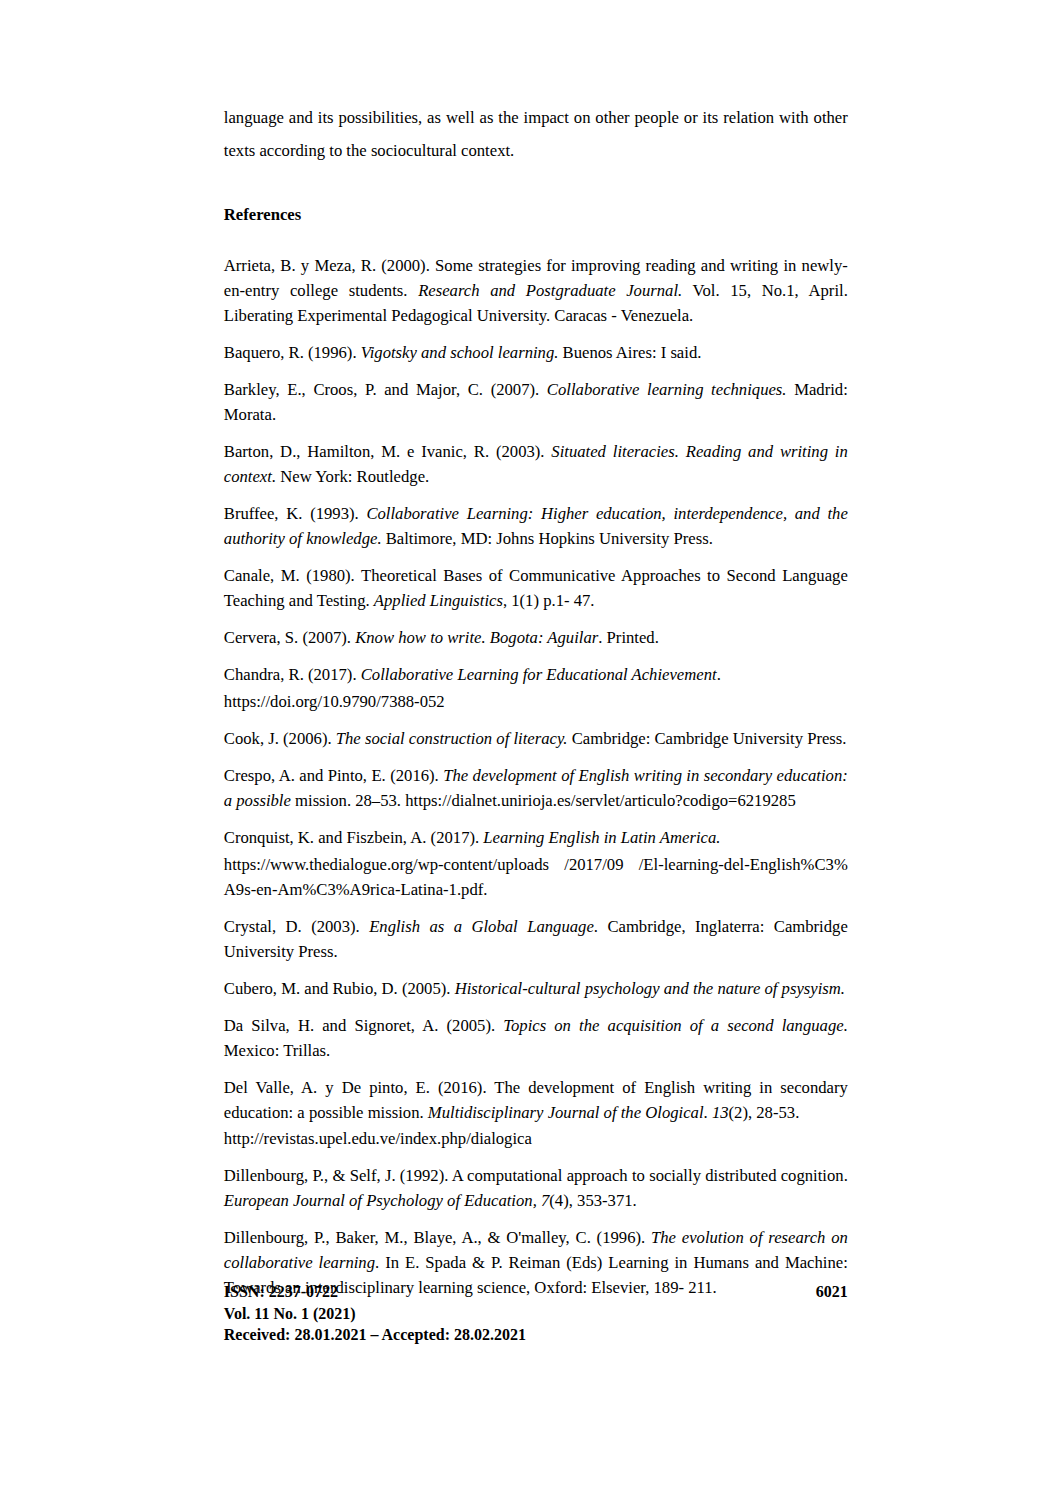language and its possibilities, as well as the impact on other people or its relation with other texts according to the sociocultural context.
References
Arrieta, B. y Meza, R. (2000). Some strategies for improving reading and writing in newly-en-entry college students. Research and Postgraduate Journal. Vol. 15, No.1, April. Liberating Experimental Pedagogical University. Caracas - Venezuela.
Baquero, R. (1996). Vigotsky and school learning. Buenos Aires: I said.
Barkley, E., Croos, P. and Major, C. (2007). Collaborative learning techniques. Madrid: Morata.
Barton, D., Hamilton, M. e Ivanic, R. (2003). Situated literacies. Reading and writing in context. New York: Routledge.
Bruffee, K. (1993). Collaborative Learning: Higher education, interdependence, and the authority of knowledge. Baltimore, MD: Johns Hopkins University Press.
Canale, M. (1980). Theoretical Bases of Communicative Approaches to Second Language Teaching and Testing. Applied Linguistics, 1(1) p.1- 47.
Cervera, S. (2007). Know how to write. Bogota: Aguilar. Printed.
Chandra, R. (2017). Collaborative Learning for Educational Achievement.
https://doi.org/10.9790/7388-052
Cook, J. (2006). The social construction of literacy. Cambridge: Cambridge University Press.
Crespo, A. and Pinto, E. (2016). The development of English writing in secondary education: a possible mission. 28–53. https://dialnet.unirioja.es/servlet/articulo?codigo=6219285
Cronquist, K. and Fiszbein, A. (2017). Learning English in Latin America.
https://www.thedialogue.org/wp-content/uploads /2017/09 /El-learning-del-English%C3%A9s-en-Am%C3%A9rica-Latina-1.pdf.
Crystal, D. (2003). English as a Global Language. Cambridge, Inglaterra: Cambridge University Press.
Cubero, M. and Rubio, D. (2005). Historical-cultural psychology and the nature of psysyism.
Da Silva, H. and Signoret, A. (2005). Topics on the acquisition of a second language. Mexico: Trillas.
Del Valle, A. y De pinto, E. (2016). The development of English writing in secondary education: a possible mission. Multidisciplinary Journal of the Ological. 13(2), 28-53.
http://revistas.upel.edu.ve/index.php/dialogica
Dillenbourg, P., & Self, J. (1992). A computational approach to socially distributed cognition. European Journal of Psychology of Education, 7(4), 353-371.
Dillenbourg, P., Baker, M., Blaye, A., & O'malley, C. (1996). The evolution of research on collaborative learning. In E. Spada & P. Reiman (Eds) Learning in Humans and Machine: Towards an interdisciplinary learning science, Oxford: Elsevier, 189- 211.
ISSN: 2237-0722
6021
Vol. 11 No. 1 (2021)
Received: 28.01.2021 – Accepted: 28.02.2021